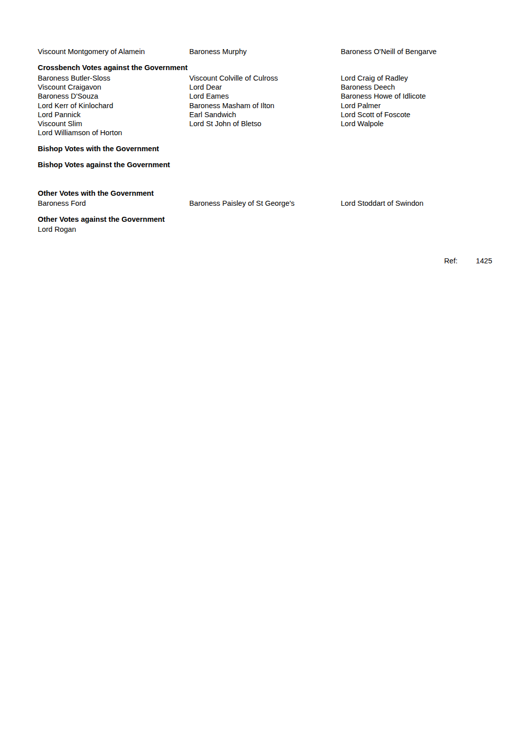| Viscount Montgomery of Alamein | Baroness Murphy | Baroness O'Neill of Bengarve |
Crossbench Votes against the Government
| Baroness Butler-Sloss | Viscount Colville of Culross | Lord Craig of Radley |
| Viscount Craigavon | Lord Dear | Baroness Deech |
| Baroness D'Souza | Lord Eames | Baroness Howe of Idlicote |
| Lord Kerr of Kinlochard | Baroness Masham of Ilton | Lord Palmer |
| Lord Pannick | Earl Sandwich | Lord Scott of Foscote |
| Viscount Slim | Lord St John of Bletso | Lord Walpole |
| Lord Williamson of Horton | | |
Bishop Votes with the Government
Bishop Votes against the Government
Other Votes with the Government
| Baroness Ford | Baroness Paisley of St George's | Lord Stoddart of Swindon |
Other Votes against the Government
| Lord Rogan | | |
Ref:1425